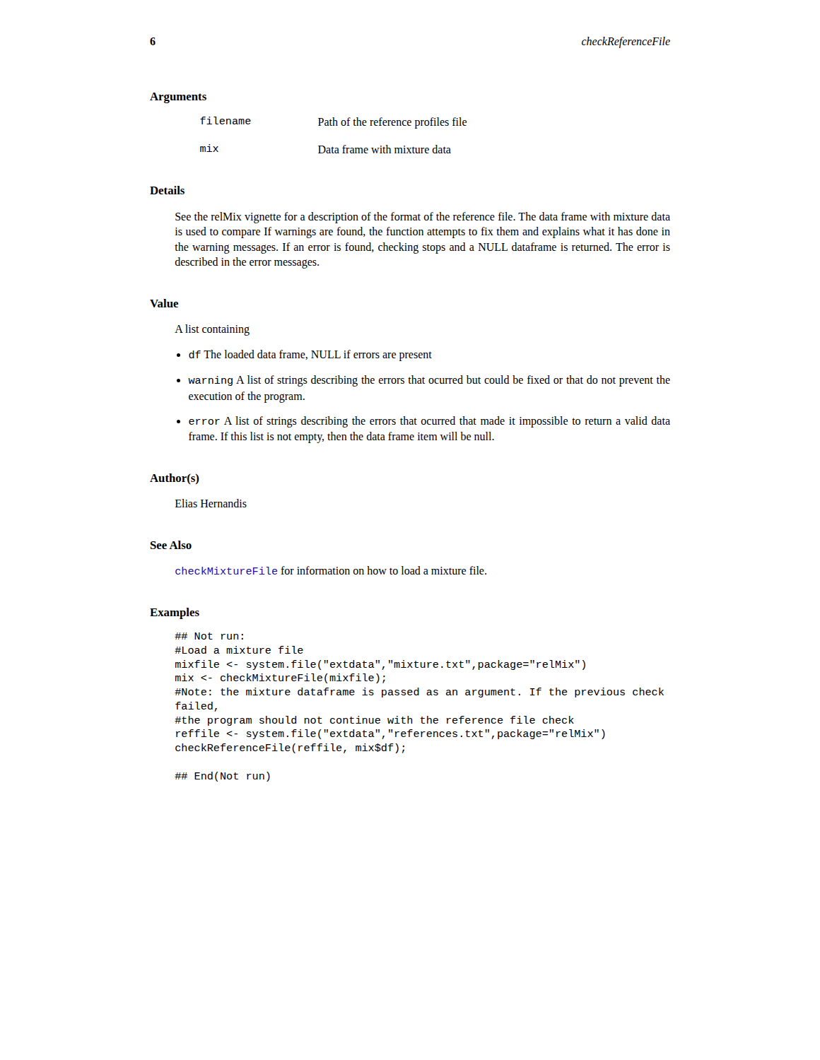6 checkReferenceFile
Arguments
filename
Path of the reference profiles file
mix
Data frame with mixture data
Details
See the relMix vignette for a description of the format of the reference file. The data frame with mixture data is used to compare If warnings are found, the function attempts to fix them and explains what it has done in the warning messages. If an error is found, checking stops and a NULL dataframe is returned. The error is described in the error messages.
Value
A list containing
df The loaded data frame, NULL if errors are present
warning A list of strings describing the errors that ocurred but could be fixed or that do not prevent the execution of the program.
error A list of strings describing the errors that ocurred that made it impossible to return a valid data frame. If this list is not empty, then the data frame item will be null.
Author(s)
Elias Hernandis
See Also
checkMixtureFile for information on how to load a mixture file.
Examples
## Not run: 
#Load a mixture file
mixfile <- system.file("extdata","mixture.txt",package="relMix")
mix <- checkMixtureFile(mixfile);
#Note: the mixture dataframe is passed as an argument. If the previous check failed,
#the program should not continue with the reference file check
reffile <- system.file("extdata","references.txt",package="relMix")
checkReferenceFile(reffile, mix$df);

## End(Not run)